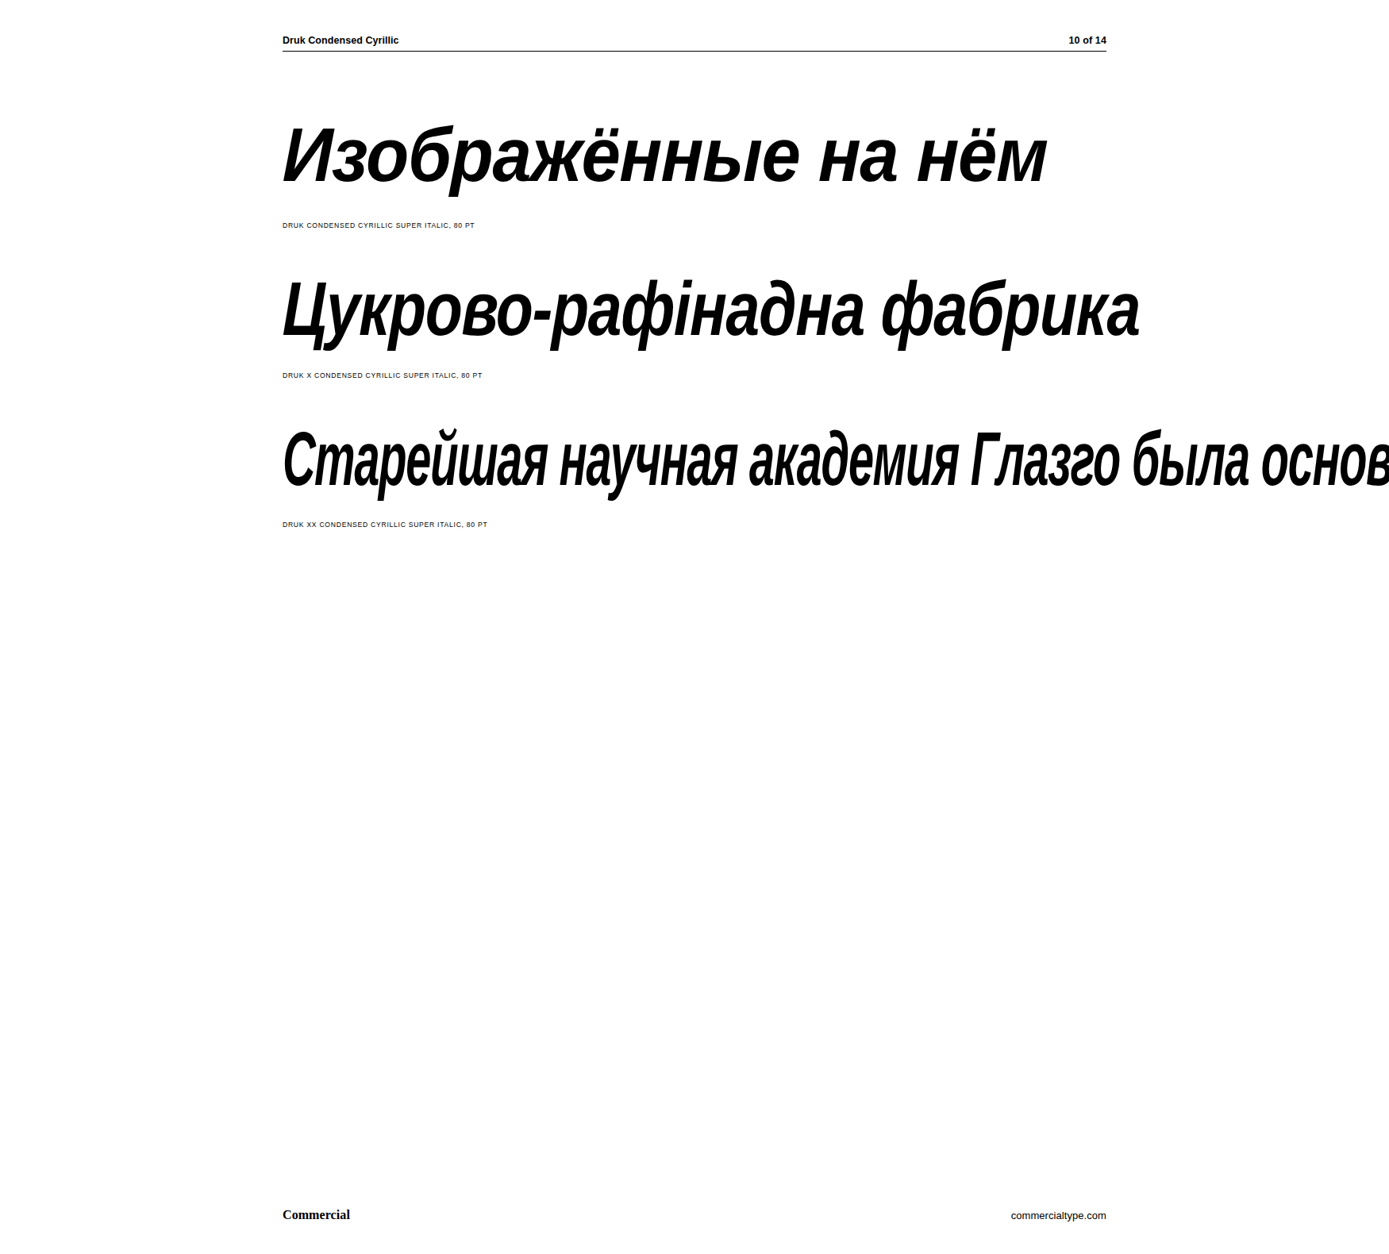Druk Condensed Cyrillic
10 of 14
Изображённые на нём
Druk Condensed Cyrillic Super Italic, 80 pt
Цукрово-рафінадна фабрика
Druk X Condensed Cyrillic Super Italic, 80 pt
Старейшая научная академия Глазго была основана
Druk XX Condensed Cyrillic Super Italic, 80 pt
Commercial
commercialtype.com